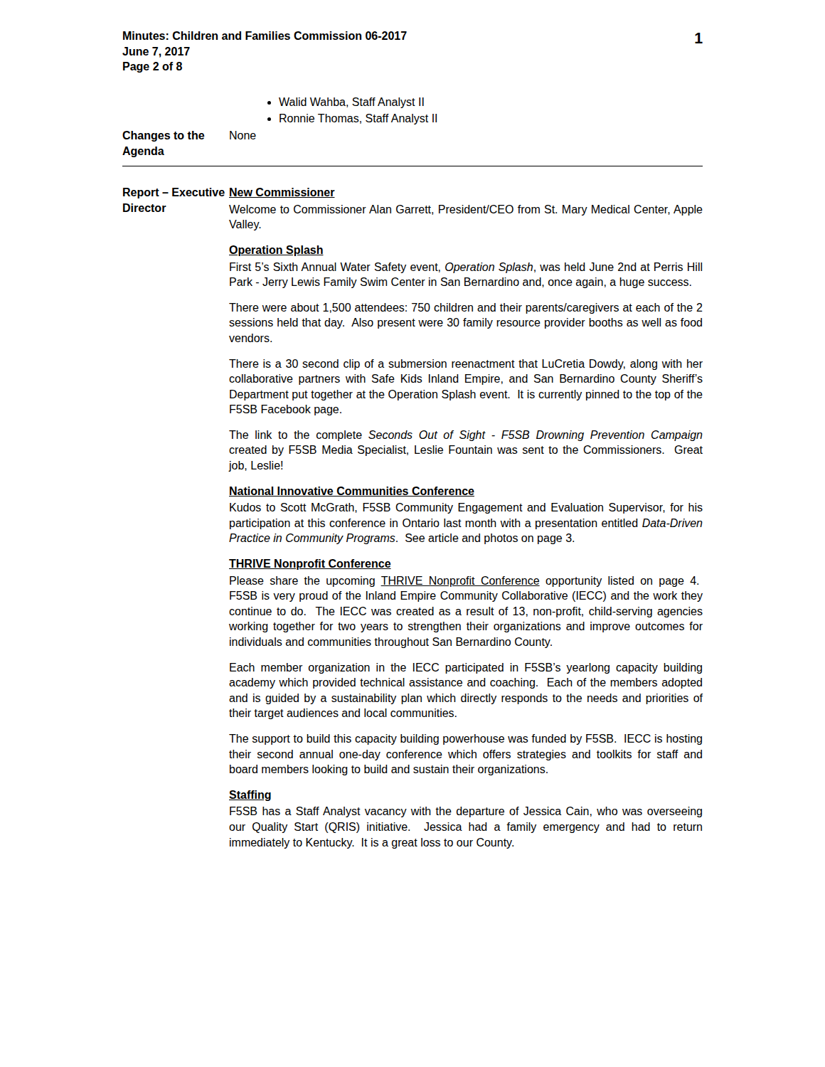1
Minutes: Children and Families Commission 06-2017
June 7, 2017
Page 2 of 8
Walid Wahba, Staff Analyst II
Ronnie Thomas, Staff Analyst II
| Changes to the Agenda | None |
| Report – Executive Director | New Commissioner Welcome to Commissioner Alan Garrett, President/CEO from St. Mary Medical Center, Apple Valley. Operation Splash First 5’s Sixth Annual Water Safety event, Operation Splash , was held June 2nd at Perris Hill Park - Jerry Lewis Family Swim Center in San Bernardino and, once again, a huge success. There were about 1,500 attendees: 750 children and their parents/caregivers at each of the 2 sessions held that day. Also present were 30 family resource provider booths as well as food vendors. There is a 30 second clip of a submersion reenactment that LuCretia Dowdy, along with her collaborative partners with Safe Kids Inland Empire, and San Bernardino County Sheriff’s Department put together at the Operation Splash event. It is currently pinned to the top of the F5SB Facebook page. The link to the complete Seconds Out of Sight - F5SB Drowning Prevention Campaign created by F5SB Media Specialist, Leslie Fountain was sent to the Commissioners. Great job, Leslie! National Innovative Communities Conference Kudos to Scott McGrath, F5SB Community Engagement and Evaluation Supervisor, for his participation at this conference in Ontario last month with a presentation entitled Data-Driven Practice in Community Programs . See article and photos on page 3. THRIVE Nonprofit Conference Please share the upcoming THRIVE Nonprofit Conference opportunity listed on page 4. F5SB is very proud of the Inland Empire Community Collaborative (IECC) and the work they continue to do. The IECC was created as a result of 13, non-profit, child-serving agencies working together for two years to strengthen their organizations and improve outcomes for individuals and communities throughout San Bernardino County. Each member organization in the IECC participated in F5SB’s yearlong capacity building academy which provided technical assistance and coaching. Each of the members adopted and is guided by a sustainability plan which directly responds to the needs and priorities of their target audiences and local communities. The support to build this capacity building powerhouse was funded by F5SB. IECC is hosting their second annual one-day conference which offers strategies and toolkits for staff and board members looking to build and sustain their organizations. Staffing F5SB has a Staff Analyst vacancy with the departure of Jessica Cain, who was overseeing our Quality Start (QRIS) initiative. Jessica had a family emergency and had to return immediately to Kentucky. It is a great loss to our County. |